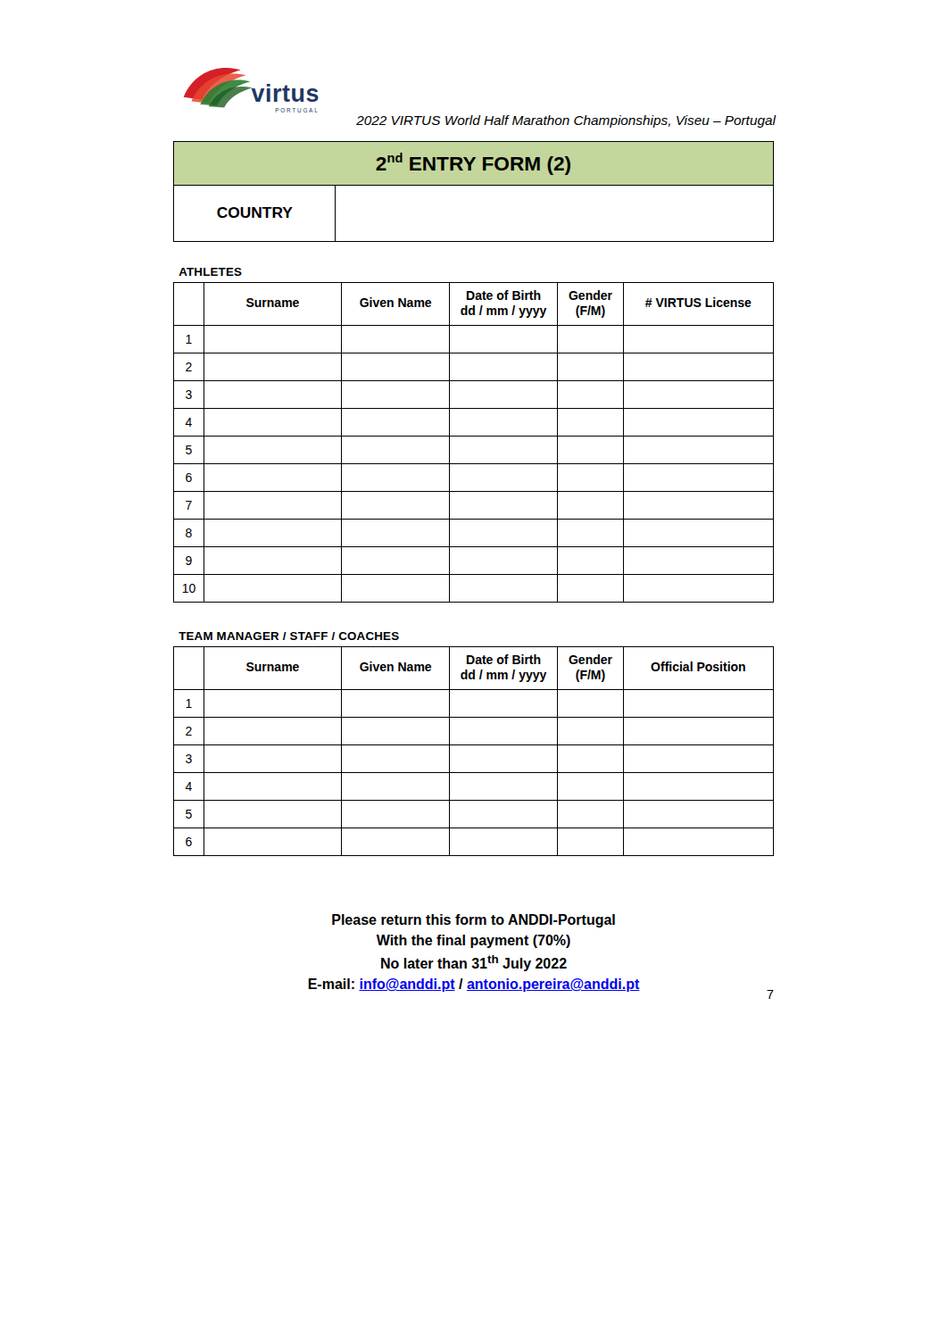virtus PORTUGAL
2022 VIRTUS World Half Marathon Championships, Viseu – Portugal
| 2 nd ENTRY FORM (2) |
| COUNTRY | |
ATHLETES
| | Surname | Given Name | Date of Birth dd / mm / yyyy | Gender (F/M) | # VIRTUS License |
| --- | --- | --- | --- | --- | --- |
| 1 | | | | | |
| 2 | | | | | |
| 3 | | | | | |
| 4 | | | | | |
| 5 | | | | | |
| 6 | | | | | |
| 7 | | | | | |
| 8 | | | | | |
| 9 | | | | | |
| 10 | | | | | |
TEAM MANAGER / STAFF / COACHES
| | Surname | Given Name | Date of Birth dd / mm / yyyy | Gender (F/M) | Official Position |
| --- | --- | --- | --- | --- | --- |
| 1 | | | | | |
| 2 | | | | | |
| 3 | | | | | |
| 4 | | | | | |
| 5 | | | | | |
| 6 | | | | | |
Please return this form to ANDDI-Portugal
With the final payment (70%)
No later than 31th July 2022
E-mail: info@anddi.pt / antonio.pereira@anddi.pt
7